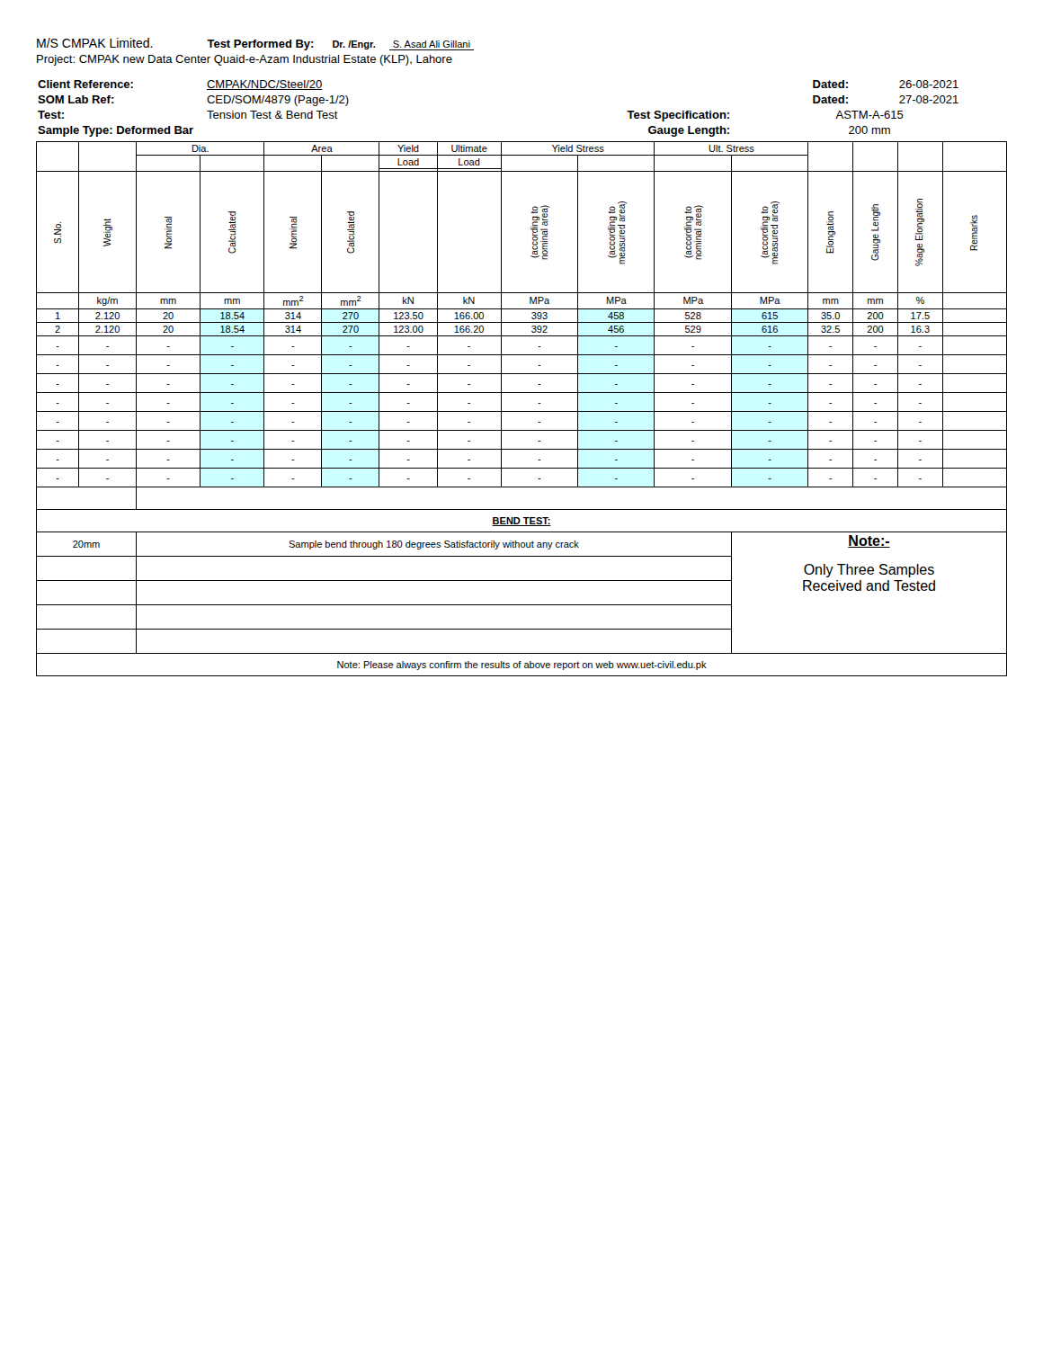M/S CMPAK Limited. Test Performed By: Dr. /Engr. S. Asad Ali Gillani
Project: CMPAK new Data Center Quaid-e-Azam Industrial Estate (KLP), Lahore
| Client Reference: | CMPAK/NDC/Steel/20 | | Dated: | 26-08-2021 |
| SOM Lab Ref: | CED/SOM/4879 (Page-1/2) | | Dated: | 27-08-2021 |
| Test: | Tension Test & Bend Test | Test Specification: | ASTM-A-615 |
| Sample Type: Deformed Bar | Gauge Length: | 200 mm |
| | | Dia. | Area | Yield | Ultimate | Yield Stress | Ult. Stress | | | | |
| | | | | Load | Load | | | | |
| S.No. | Weight | Nominal | Calculated | Nominal | Calculated | | | (according to nominal area) | (according to measured area) | (according to nominal area) | (according to measured area) | Elongation | Gauge Length | %age Elongation | Remarks |
| | kg/m | mm | mm | mm 2 | mm 2 | kN | kN | MPa | MPa | MPa | MPa | mm | mm | % | |
| 1 | 2.120 | 20 | 18.54 | 314 | 270 | 123.50 | 166.00 | 393 | 458 | 528 | 615 | 35.0 | 200 | 17.5 | |
| 2 | 2.120 | 20 | 18.54 | 314 | 270 | 123.00 | 166.20 | 392 | 456 | 529 | 616 | 32.5 | 200 | 16.3 | |
| - | - | - | - | - | - | - | - | - | - | - | - | - | - | - | |
| - | - | - | - | - | - | - | - | - | - | - | - | - | - | - | |
| - | - | - | - | - | - | - | - | - | - | - | - | - | - | - | |
| - | - | - | - | - | - | - | - | - | - | - | - | - | - | - | |
| - | - | - | - | - | - | - | - | - | - | - | - | - | - | - | |
| - | - | - | - | - | - | - | - | - | - | - | - | - | - | - | |
| - | - | - | - | - | - | - | - | - | - | - | - | - | - | - | |
| - | - | - | - | - | - | - | - | - | - | - | - | - | - | - | |
| BEND TEST: |
| 20mm | Sample bend through 180 degrees Satisfactorily without any crack | Note:- Only Three Samples Received and Tested |
| Note: Please always confirm the results of above report on web www.uet-civil.edu.pk |